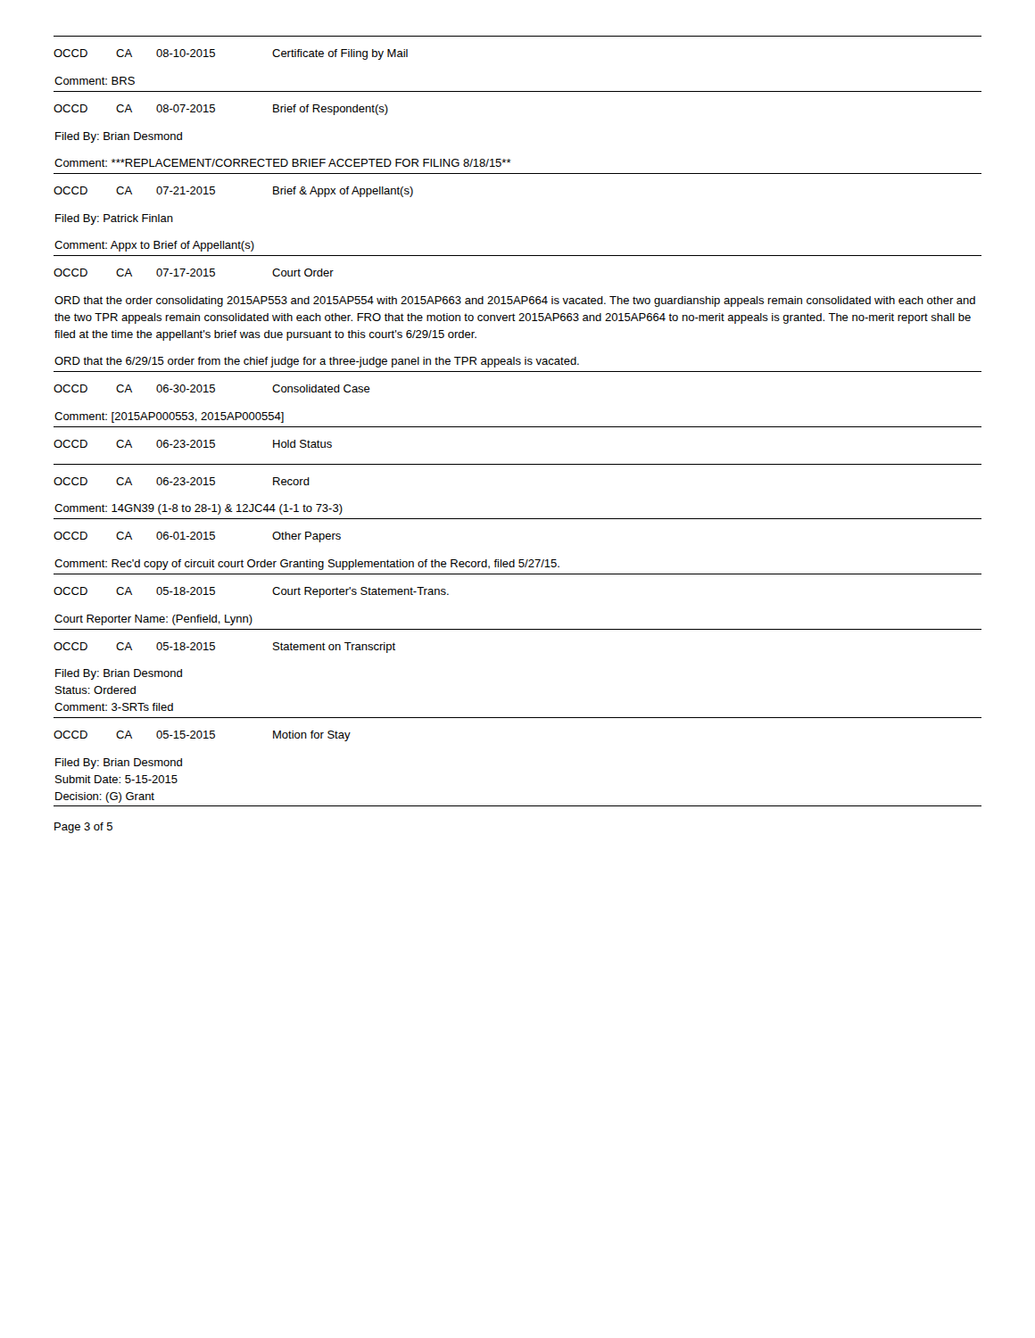| OCCD | CA | 08-10-2015 | Certificate of Filing by Mail |
| Comment: BRS | |
| OCCD | CA | 08-07-2015 | Brief of Respondent(s) |
| Filed By: Brian Desmond Comment: ***REPLACEMENT/CORRECTED BRIEF ACCEPTED FOR FILING 8/18/15** |
| OCCD | CA | 07-21-2015 | Brief & Appx of Appellant(s) |
| Filed By: Patrick Finlan Comment: Appx to Brief of Appellant(s) |
| OCCD | CA | 07-17-2015 | Court Order |
| ORD that the order consolidating 2015AP553 and 2015AP554 with 2015AP663 and 2015AP664 is vacated. The two guardianship appeals remain consolidated with each other and the two TPR appeals remain consolidated with each other. FRO that the motion to convert 2015AP663 and 2015AP664 to no-merit appeals is granted. The no-merit report shall be filed at the time the appellant's brief was due pursuant to this court's 6/29/15 order. ORD that the 6/29/15 order from the chief judge for a three-judge panel in the TPR appeals is vacated. |
| OCCD | CA | 06-30-2015 | Consolidated Case |
| Comment: [2015AP000553, 2015AP000554] |
| OCCD | CA | 06-23-2015 | Hold Status |
| OCCD | CA | 06-23-2015 | Record |
| Comment: 14GN39 (1-8 to 28-1) & 12JC44 (1-1 to 73-3) |
| OCCD | CA | 06-01-2015 | Other Papers |
| Comment: Rec'd copy of circuit court Order Granting Supplementation of the Record, filed 5/27/15. |
| OCCD | CA | 05-18-2015 | Court Reporter's Statement-Trans. |
| Court Reporter Name: (Penfield, Lynn) |
| OCCD | CA | 05-18-2015 | Statement on Transcript |
| Filed By: Brian Desmond Status: Ordered Comment: 3-SRTs filed |
| OCCD | CA | 05-15-2015 | Motion for Stay |
| Filed By: Brian Desmond Submit Date: 5-15-2015 Decision: (G) Grant |
Page 3 of 5